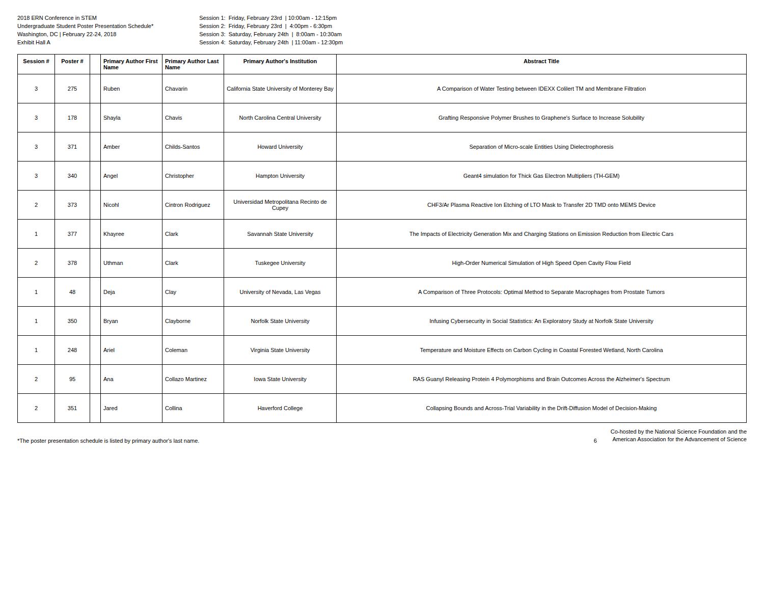2018 ERN Conference in STEM
Undergraduate Student Poster Presentation Schedule*
Washington, DC | February 22-24, 2018
Exhibit Hall A
Session 1: Friday, February 23rd | 10:00am - 12:15pm
Session 2: Friday, February 23rd | 4:00pm - 6:30pm
Session 3: Saturday, February 24th | 8:00am - 10:30am
Session 4: Saturday, February 24th | 11:00am - 12:30pm
| Session # | Poster # | | Primary Author First Name | Primary Author Last Name | Primary Author's Institution | Abstract Title |
| --- | --- | --- | --- | --- | --- | --- |
| 3 | 275 | | Ruben | Chavarin | California State University of Monterey Bay | A Comparison of Water Testing between IDEXX Colilert TM and Membrane Filtration |
| 3 | 178 | | Shayla | Chavis | North Carolina Central University | Grafting Responsive Polymer Brushes to Graphene's Surface to Increase Solubility |
| 3 | 371 | | Amber | Childs-Santos | Howard University | Separation of Micro-scale Entities Using Dielectrophoresis |
| 3 | 340 | | Angel | Christopher | Hampton University | Geant4 simulation for Thick Gas Electron Multipliers (TH-GEM) |
| 2 | 373 | | Nicohl | Cintron Rodriguez | Universidad Metropolitana Recinto de Cupey | CHF3/Ar Plasma Reactive Ion Etching of LTO Mask to Transfer 2D TMD onto MEMS Device |
| 1 | 377 | | Khayree | Clark | Savannah State University | The Impacts of Electricity Generation Mix and Charging Stations on Emission Reduction from Electric Cars |
| 2 | 378 | | Uthman | Clark | Tuskegee University | High-Order Numerical Simulation of High Speed Open Cavity Flow Field |
| 1 | 48 | | Deja | Clay | University of Nevada, Las Vegas | A Comparison of Three Protocols: Optimal Method to Separate Macrophages from Prostate Tumors |
| 1 | 350 | | Bryan | Clayborne | Norfolk State University | Infusing Cybersecurity in Social Statistics: An Exploratory Study at Norfolk State University |
| 1 | 248 | | Ariel | Coleman | Virginia State University | Temperature and Moisture Effects on Carbon Cycling in Coastal Forested Wetland, North Carolina |
| 2 | 95 | | Ana | Collazo Martinez | Iowa State University | RAS Guanyl Releasing Protein 4 Polymorphisms and Brain Outcomes Across the Alzheimer's Spectrum |
| 2 | 351 | | Jared | Collina | Haverford College | Collapsing Bounds and Across-Trial Variability in the Drift-Diffusion Model of Decision-Making |
*The poster presentation schedule is listed by primary author's last name.
6
Co-hosted by the National Science Foundation and the
American Association for the Advancement of Science